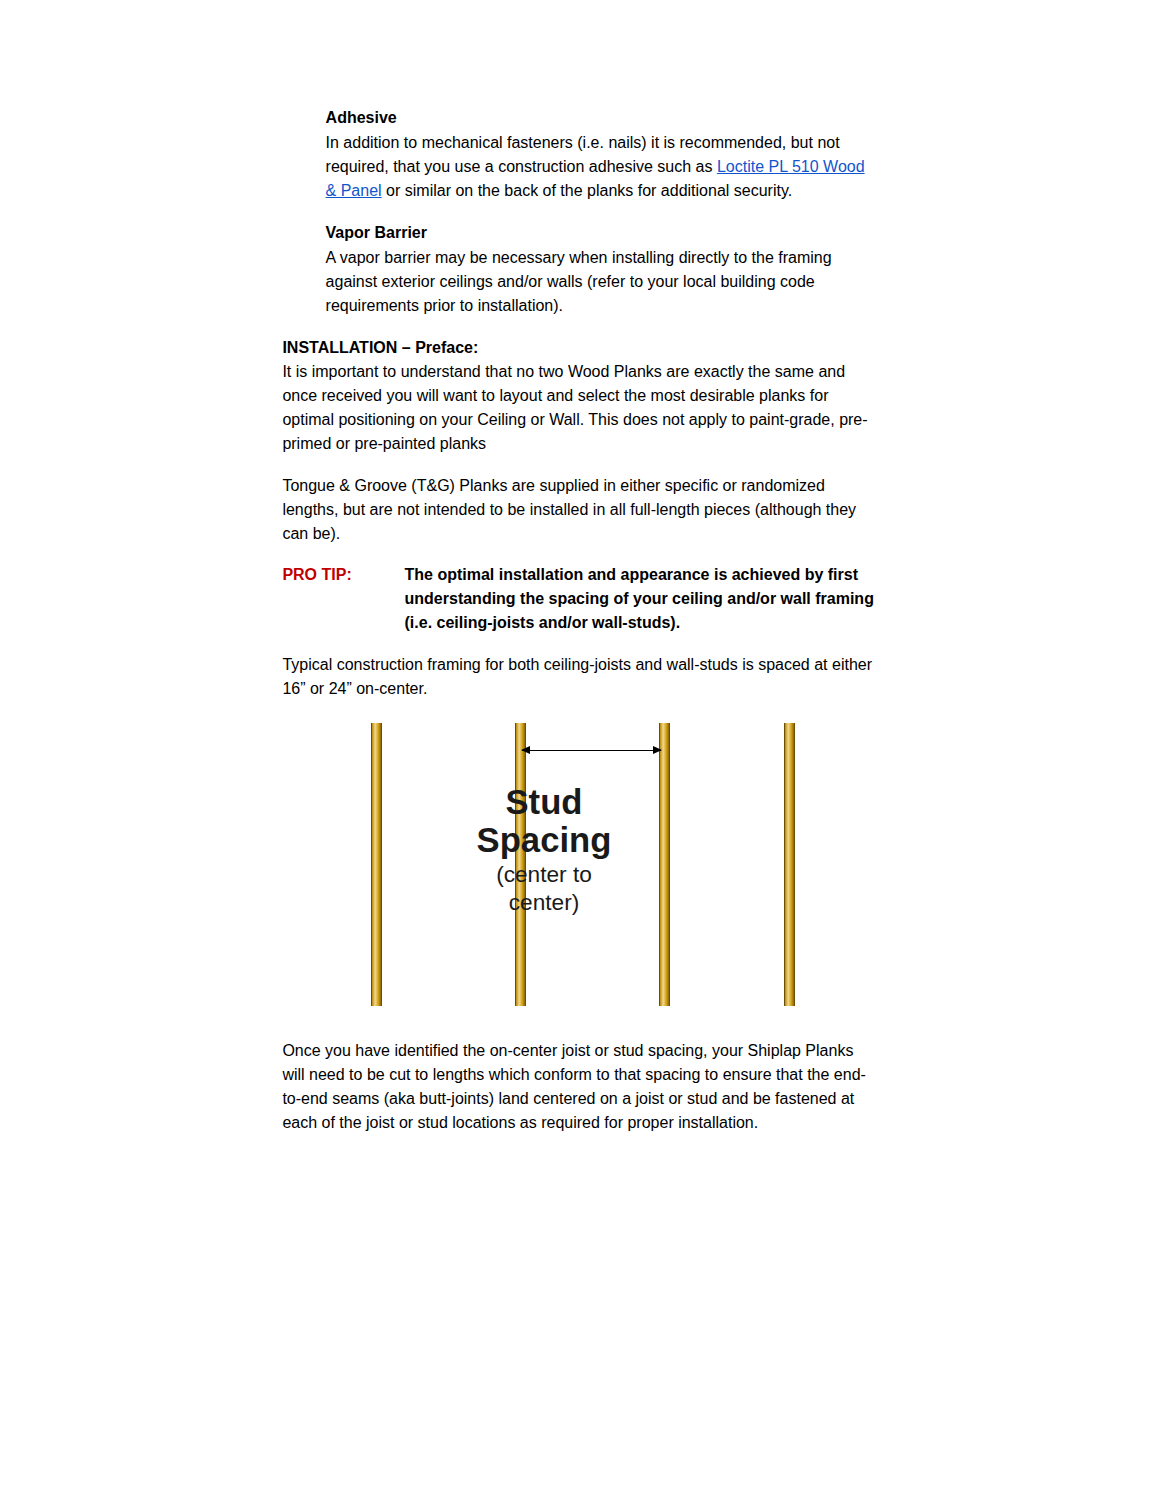Adhesive
In addition to mechanical fasteners (i.e. nails) it is recommended, but not required, that you use a construction adhesive such as Loctite PL 510 Wood & Panel or similar on the back of the planks for additional security.
Vapor Barrier
A vapor barrier may be necessary when installing directly to the framing against exterior ceilings and/or walls (refer to your local building code requirements prior to installation).
INSTALLATION – Preface:
It is important to understand that no two Wood Planks are exactly the same and once received you will want to layout and select the most desirable planks for optimal positioning on your Ceiling or Wall. This does not apply to paint-grade, pre-primed or pre-painted planks
Tongue & Groove (T&G) Planks are supplied in either specific or randomized lengths, but are not intended to be installed in all full-length pieces (although they can be).
PRO TIP:
The optimal installation and appearance is achieved by first understanding the spacing of your ceiling and/or wall framing (i.e. ceiling-joists and/or wall-studs).
Typical construction framing for both ceiling-joists and wall-studs is spaced at either 16” or 24” on-center.
Stud Spacing (center to center)
Once you have identified the on-center joist or stud spacing, your Shiplap Planks will need to be cut to lengths which conform to that spacing to ensure that the end-to-end seams (aka butt-joints) land centered on a joist or stud and be fastened at each of the joist or stud locations as required for proper installation.